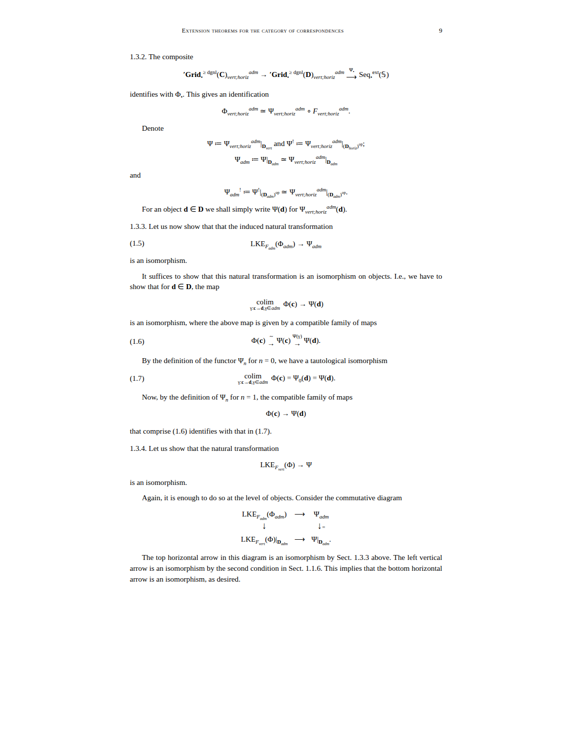Extension theorems for the category of correspondences 9
1.3.2. The composite
′Grid•≥ dgnl(C)vert;horizadm → ′Grid•≥ dgnl(D)vert;horizadm Ψ•⟶ Seq•ext(𝕊)
identifies with Φ•. This gives an identification
Φvert;horizadm ≃ Ψvert;horizadm ∘ Fvert;horizadm.
Denote
Ψ ≔ Ψvert;horizadm|Dvert and Ψ! ≔ Ψvert;horizadm|(Dhoriz)op;
Ψadm ≔ Ψ|Dadm ≃ Ψvert;horizadm|Dadm
and
Ψadm! ≔ Ψ!|(Dadm)op ≃ Ψvert;horizadm|(Dadm)op.
For an object d ∈ D we shall simply write Ψ(d) for Ψvert;horizadm(d).
1.3.3. Let us now show that that the induced natural transformation
(1.5) LKEFadm(Φadm) → Ψadm
is an isomorphism.
It suffices to show that this natural transformation is an isomorphism on objects. I.e., we have to show that for d ∈ D, the map
colim γ:c→d,γ∈adm Φ(c) → Ψ(d)
is an isomorphism, where the above map is given by a compatible family of maps
(1.6) Φ(c) ∼→ Ψ(c) Ψ(γ)→ Ψ(d).
By the definition of the functor Ψn for n = 0, we have a tautological isomorphism
(1.7) colim γ:c→d,γ∈adm Φ(c) = Ψ0(d) = Ψ(d).
Now, by the definition of Ψn for n = 1, the compatible family of maps
Φ(c) → Ψ(d)
that comprise (1.6) identifies with that in (1.7).
1.3.4. Let us show that the natural transformation
LKEFvert(Φ) → Ψ
is an isomorphism.
Again, it is enough to do so at the level of objects. Consider the commutative diagram
| LKE F adm (Φ adm ) | ⟶ | Ψ adm |
| ↓ | | ↓ = |
| LKE F vert (Φ)/ D adm | ⟶ | Ψ/ D adm . |
The top horizontal arrow in this diagram is an isomorphism by Sect. 1.3.3 above. The left vertical arrow is an isomorphism by the second condition in Sect. 1.1.6. This implies that the bottom horizontal arrow is an isomorphism, as desired.